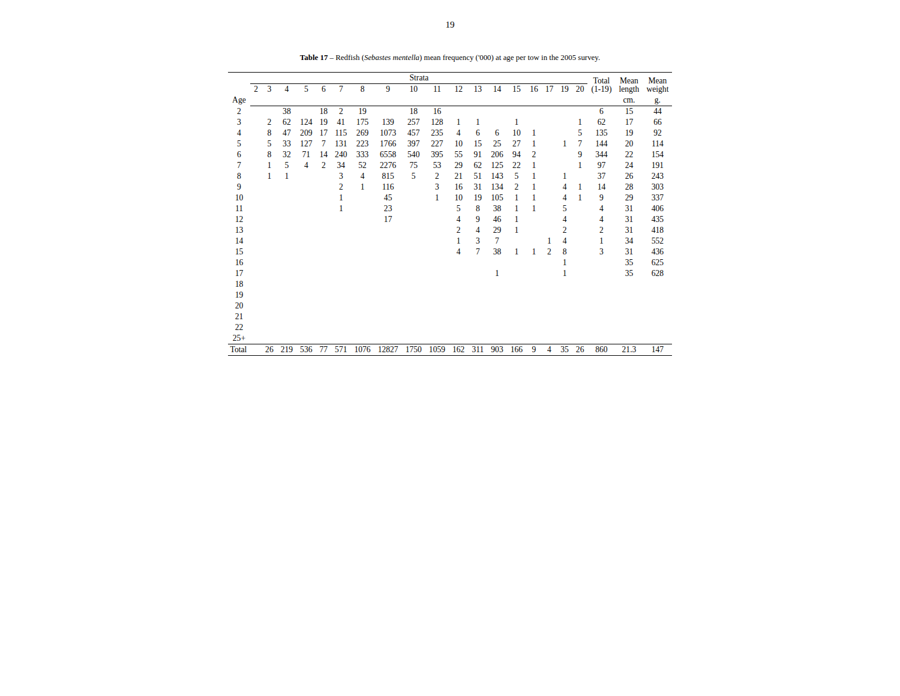19
Table 17 – Redfish ( Sebastes mentella ) mean frequency ('000) at age per tow in the 2005 survey.
| Age | Strata | Total (1-19) | Mean length | Mean weight |
| --- | --- | --- | --- | --- |
| 2 | 3 | 4 | 5 | 6 | 7 | 8 | 9 | 10 | 11 | 12 | 13 | 14 | 15 | 16 | 17 | 19 | 20 |
| | | cm. | g. |
| 2 | | | 38 | | 18 | 2 | 19 | | 18 | 16 | | | | | | | | | 6 | 15 | 44 |
| 3 | | 2 | 62 | 124 | 19 | 41 | 175 | 139 | 257 | 128 | 1 | 1 | | 1 | | | | 1 | 62 | 17 | 66 |
| 4 | | 8 | 47 | 209 | 17 | 115 | 269 | 1073 | 457 | 235 | 4 | 6 | 6 | 10 | 1 | | | 5 | 135 | 19 | 92 |
| 5 | | 5 | 33 | 127 | 7 | 131 | 223 | 1766 | 397 | 227 | 10 | 15 | 25 | 27 | 1 | | 1 | 7 | 144 | 20 | 114 |
| 6 | | 8 | 32 | 71 | 14 | 240 | 333 | 6558 | 540 | 395 | 55 | 91 | 206 | 94 | 2 | | | 9 | 344 | 22 | 154 |
| 7 | | 1 | 5 | 4 | 2 | 34 | 52 | 2276 | 75 | 53 | 29 | 62 | 125 | 22 | 1 | | | 1 | 97 | 24 | 191 |
| 8 | | 1 | 1 | | | 3 | 4 | 815 | 5 | 2 | 21 | 51 | 143 | 5 | 1 | | 1 | | 37 | 26 | 243 |
| 9 | | | | | | 2 | 1 | 116 | | 3 | 16 | 31 | 134 | 2 | 1 | | 4 | 1 | 14 | 28 | 303 |
| 10 | | | | | | 1 | | 45 | | 1 | 10 | 19 | 105 | 1 | 1 | | 4 | 1 | 9 | 29 | 337 |
| 11 | | | | | | 1 | | 23 | | | 5 | 8 | 38 | 1 | 1 | | 5 | | 4 | 31 | 406 |
| 12 | | | | | | | | 17 | | | 4 | 9 | 46 | 1 | | | 4 | | 4 | 31 | 435 |
| 13 | | | | | | | | | | | 2 | 4 | 29 | 1 | | | 2 | | 2 | 31 | 418 |
| 14 | | | | | | | | | | | 1 | 3 | 7 | | | 1 | 4 | | 1 | 34 | 552 |
| 15 | | | | | | | | | | | 4 | 7 | 38 | 1 | 1 | 2 | 8 | | 3 | 31 | 436 |
| 16 | | | | | | | | | | | | | | | | | 1 | | | 35 | 625 |
| 17 | | | | | | | | | | | | | 1 | | | | 1 | | | 35 | 628 |
| 18 | | | | | | | | | | | | | | | | | | | | | |
| 19 | | | | | | | | | | | | | | | | | | | | | |
| 20 | | | | | | | | | | | | | | | | | | | | | |
| 21 | | | | | | | | | | | | | | | | | | | | | |
| 22 | | | | | | | | | | | | | | | | | | | | | |
| 25+ | | | | | | | | | | | | | | | | | | | | | |
| Total | | 26 | 219 | 536 | 77 | 571 | 1076 | 12827 | 1750 | 1059 | 162 | 311 | 903 | 166 | 9 | 4 | 35 | 26 | 860 | 21.3 | 147 |